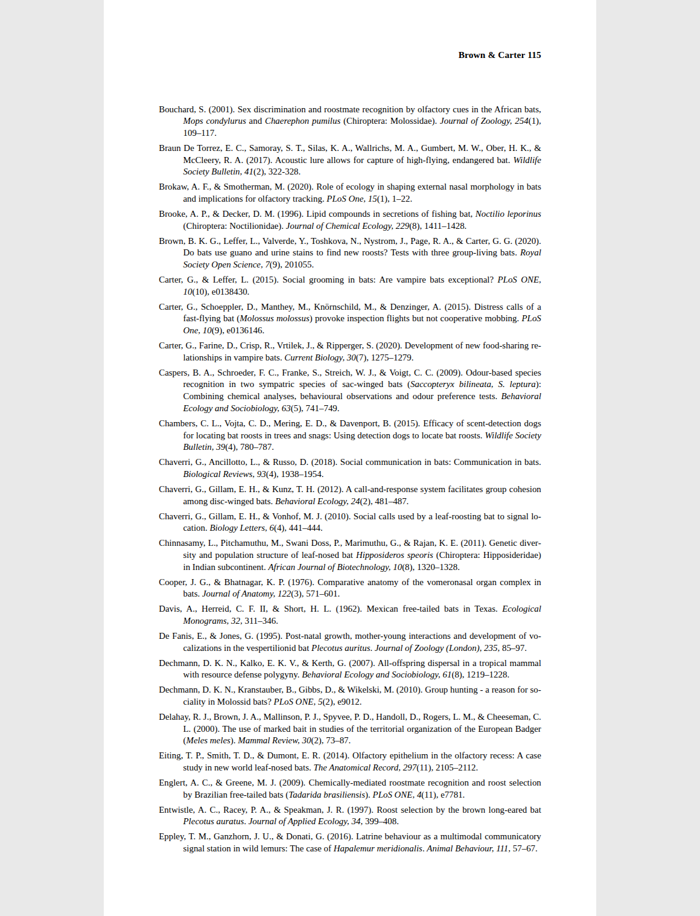Brown & Carter 115
Bouchard, S. (2001). Sex discrimination and roostmate recognition by olfactory cues in the African bats, Mops condylurus and Chaerephon pumilus (Chiroptera: Molossidae). Journal of Zoology, 254(1), 109–117.
Braun De Torrez, E. C., Samoray, S. T., Silas, K. A., Wallrichs, M. A., Gumbert, M. W., Ober, H. K., & McCleery, R. A. (2017). Acoustic lure allows for capture of high-flying, endangered bat. Wildlife Society Bulletin, 41(2), 322-328.
Brokaw, A. F., & Smotherman, M. (2020). Role of ecology in shaping external nasal morphology in bats and implications for olfactory tracking. PLoS One, 15(1), 1–22.
Brooke, A. P., & Decker, D. M. (1996). Lipid compounds in secretions of fishing bat, Noctilio leporinus (Chiroptera: Noctilionidae). Journal of Chemical Ecology, 229(8), 1411–1428.
Brown, B. K. G., Leffer, L., Valverde, Y., Toshkova, N., Nystrom, J., Page, R. A., & Carter, G. G. (2020). Do bats use guano and urine stains to find new roosts? Tests with three group-living bats. Royal Society Open Science, 7(9), 201055.
Carter, G., & Leffer, L. (2015). Social grooming in bats: Are vampire bats exceptional? PLoS ONE, 10(10), e0138430.
Carter, G., Schoeppler, D., Manthey, M., Knörnschild, M., & Denzinger, A. (2015). Distress calls of a fast-flying bat (Molossus molossus) provoke inspection flights but not cooperative mobbing. PLoS One, 10(9), e0136146.
Carter, G., Farine, D., Crisp, R., Vrtilek, J., & Ripperger, S. (2020). Development of new food-sharing relationships in vampire bats. Current Biology, 30(7), 1275–1279.
Caspers, B. A., Schroeder, F. C., Franke, S., Streich, W. J., & Voigt, C. C. (2009). Odour-based species recognition in two sympatric species of sac-winged bats (Saccopteryx bilineata, S. leptura): Combining chemical analyses, behavioural observations and odour preference tests. Behavioral Ecology and Sociobiology, 63(5), 741–749.
Chambers, C. L., Vojta, C. D., Mering, E. D., & Davenport, B. (2015). Efficacy of scent-detection dogs for locating bat roosts in trees and snags: Using detection dogs to locate bat roosts. Wildlife Society Bulletin, 39(4), 780–787.
Chaverri, G., Ancillotto, L., & Russo, D. (2018). Social communication in bats: Communication in bats. Biological Reviews, 93(4), 1938–1954.
Chaverri, G., Gillam, E. H., & Kunz, T. H. (2012). A call-and-response system facilitates group cohesion among disc-winged bats. Behavioral Ecology, 24(2), 481–487.
Chaverri, G., Gillam, E. H., & Vonhof, M. J. (2010). Social calls used by a leaf-roosting bat to signal location. Biology Letters, 6(4), 441–444.
Chinnasamy, L., Pitchamuthu, M., Swani Doss, P., Marimuthu, G., & Rajan, K. E. (2011). Genetic diversity and population structure of leaf-nosed bat Hipposideros speoris (Chiroptera: Hipposideridae) in Indian subcontinent. African Journal of Biotechnology, 10(8), 1320–1328.
Cooper, J. G., & Bhatnagar, K. P. (1976). Comparative anatomy of the vomeronasal organ complex in bats. Journal of Anatomy, 122(3), 571–601.
Davis, A., Herreid, C. F. II, & Short, H. L. (1962). Mexican free-tailed bats in Texas. Ecological Monograms, 32, 311–346.
De Fanis, E., & Jones, G. (1995). Post-natal growth, mother-young interactions and development of vocalizations in the vespertilionid bat Plecotus auritus. Journal of Zoology (London), 235, 85–97.
Dechmann, D. K. N., Kalko, E. K. V., & Kerth, G. (2007). All-offspring dispersal in a tropical mammal with resource defense polygyny. Behavioral Ecology and Sociobiology, 61(8), 1219–1228.
Dechmann, D. K. N., Kranstauber, B., Gibbs, D., & Wikelski, M. (2010). Group hunting - a reason for sociality in Molossid bats? PLoS ONE, 5(2), e9012.
Delahay, R. J., Brown, J. A., Mallinson, P. J., Spyvee, P. D., Handoll, D., Rogers, L. M., & Cheeseman, C. L. (2000). The use of marked bait in studies of the territorial organization of the European Badger (Meles meles). Mammal Review, 30(2), 73–87.
Eiting, T. P., Smith, T. D., & Dumont, E. R. (2014). Olfactory epithelium in the olfactory recess: A case study in new world leaf-nosed bats. The Anatomical Record, 297(11), 2105–2112.
Englert, A. C., & Greene, M. J. (2009). Chemically-mediated roostmate recognition and roost selection by Brazilian free-tailed bats (Tadarida brasiliensis). PLoS ONE, 4(11), e7781.
Entwistle, A. C., Racey, P. A., & Speakman, J. R. (1997). Roost selection by the brown long-eared bat Plecotus auratus. Journal of Applied Ecology, 34, 399–408.
Eppley, T. M., Ganzhorn, J. U., & Donati, G. (2016). Latrine behaviour as a multimodal communicatory signal station in wild lemurs: The case of Hapalemur meridionalis. Animal Behaviour, 111, 57–67.